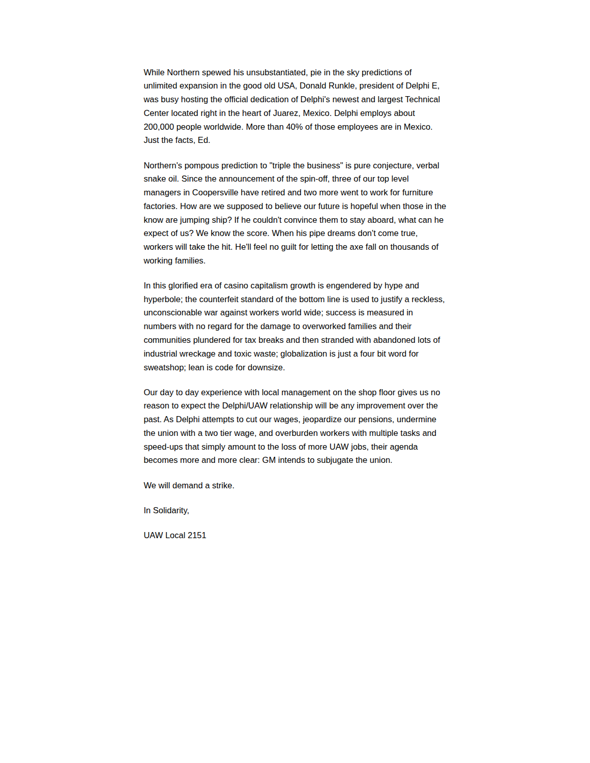While Northern spewed his unsubstantiated, pie in the sky predictions of unlimited expansion in the good old USA, Donald Runkle, president of Delphi E, was busy hosting the official dedication of Delphi's newest and largest Technical Center located right in the heart of Juarez, Mexico. Delphi employs about 200,000 people worldwide. More than 40% of those employees are in Mexico. Just the facts, Ed.
Northern's pompous prediction to "triple the business" is pure conjecture, verbal snake oil. Since the announcement of the spin-off, three of our top level managers in Coopersville have retired and two more went to work for furniture factories. How are we supposed to believe our future is hopeful when those in the know are jumping ship? If he couldn't convince them to stay aboard, what can he expect of us? We know the score. When his pipe dreams don't come true, workers will take the hit. He'll feel no guilt for letting the axe fall on thousands of working families.
In this glorified era of casino capitalism growth is engendered by hype and hyperbole; the counterfeit standard of the bottom line is used to justify a reckless, unconscionable war against workers world wide; success is measured in numbers with no regard for the damage to overworked families and their communities plundered for tax breaks and then stranded with abandoned lots of industrial wreckage and toxic waste; globalization is just a four bit word for sweatshop; lean is code for downsize.
Our day to day experience with local management on the shop floor gives us no reason to expect the Delphi/UAW relationship will be any improvement over the past. As Delphi attempts to cut our wages, jeopardize our pensions, undermine the union with a two tier wage, and overburden workers with multiple tasks and speed-ups that simply amount to the loss of more UAW jobs, their agenda becomes more and more clear: GM intends to subjugate the union.
We will demand a strike.
In Solidarity,
UAW Local 2151